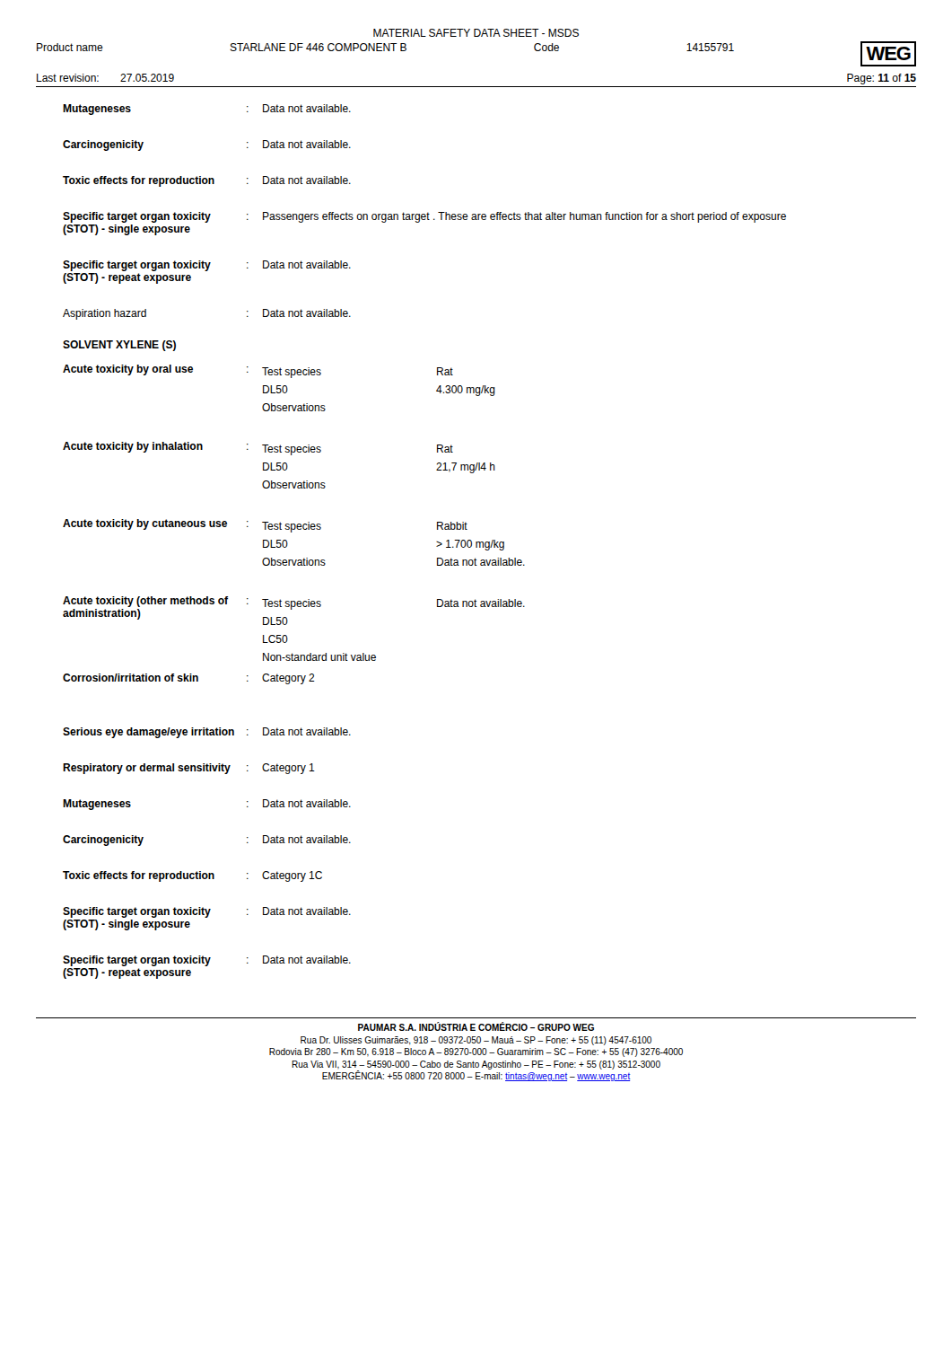MATERIAL SAFETY DATA SHEET - MSDS
Product name
STARLANE DF 446 COMPONENT B
Code
14155791
WEG
Last revision: 27.05.2019
Page: 11 of 15
| Mutageneses | : | Data not available. |
| Carcinogenicity | : | Data not available. |
| Toxic effects for reproduction | : | Data not available. |
| Specific target organ toxicity (STOT) - single exposure | : | Passengers effects on organ target . These are effects that alter human function for a short period of exposure |
| Specific target organ toxicity (STOT) - repeat exposure | : | Data not available. |
| Aspiration hazard | : | Data not available. |
SOLVENT XYLENE (S)
| Acute toxicity by oral use | : | / Test species / Rat / / DL50 / 4.300 mg/kg / / Observations / / |
| Acute toxicity by inhalation | : | / Test species / Rat / / DL50 / 21,7 mg/l4 h / / Observations / / |
| Acute toxicity by cutaneous use | : | / Test species / Rabbit / / DL50 / > 1.700 mg/kg / / Observations / Data not available. / |
| Acute toxicity (other methods of administration) | : | / Test species / Data not available. / / DL50 / / / LC50 / / / Non-standard unit value / / |
| Corrosion/irritation of skin | : | Category 2 |
| Serious eye damage/eye irritation | : | Data not available. |
| Respiratory or dermal sensitivity | : | Category 1 |
| Mutageneses | : | Data not available. |
| Carcinogenicity | : | Data not available. |
| Toxic effects for reproduction | : | Category 1C |
| Specific target organ toxicity (STOT) - single exposure | : | Data not available. |
| Specific target organ toxicity (STOT) - repeat exposure | : | Data not available. |
PAUMAR S.A. INDÚSTRIA E COMÉRCIO – GRUPO WEG
Rua Dr. Ulisses Guimarães, 918 – 09372-050 – Mauá – SP – Fone: + 55 (11) 4547-6100
Rodovia Br 280 – Km 50, 6.918 – Bloco A – 89270-000 – Guaramirim – SC – Fone: + 55 (47) 3276-4000
Rua Via VII, 314 – 54590-000 – Cabo de Santo Agostinho – PE – Fone: + 55 (81) 3512-3000
EMERGÊNCIA: +55 0800 720 8000 – E-mail: tintas@weg.net – www.weg.net